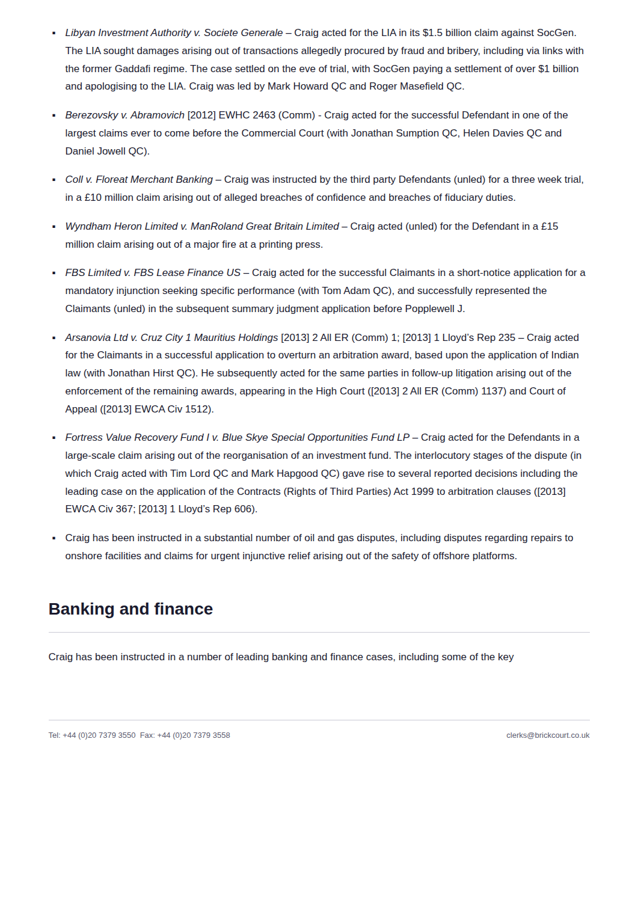Libyan Investment Authority v. Societe Generale – Craig acted for the LIA in its $1.5 billion claim against SocGen. The LIA sought damages arising out of transactions allegedly procured by fraud and bribery, including via links with the former Gaddafi regime. The case settled on the eve of trial, with SocGen paying a settlement of over $1 billion and apologising to the LIA. Craig was led by Mark Howard QC and Roger Masefield QC.
Berezovsky v. Abramovich [2012] EWHC 2463 (Comm) - Craig acted for the successful Defendant in one of the largest claims ever to come before the Commercial Court (with Jonathan Sumption QC, Helen Davies QC and Daniel Jowell QC).
Coll v. Floreat Merchant Banking – Craig was instructed by the third party Defendants (unled) for a three week trial, in a £10 million claim arising out of alleged breaches of confidence and breaches of fiduciary duties.
Wyndham Heron Limited v. ManRoland Great Britain Limited – Craig acted (unled) for the Defendant in a £15 million claim arising out of a major fire at a printing press.
FBS Limited v. FBS Lease Finance US – Craig acted for the successful Claimants in a short-notice application for a mandatory injunction seeking specific performance (with Tom Adam QC), and successfully represented the Claimants (unled) in the subsequent summary judgment application before Popplewell J.
Arsanovia Ltd v. Cruz City 1 Mauritius Holdings [2013] 2 All ER (Comm) 1; [2013] 1 Lloyd’s Rep 235 – Craig acted for the Claimants in a successful application to overturn an arbitration award, based upon the application of Indian law (with Jonathan Hirst QC). He subsequently acted for the same parties in follow-up litigation arising out of the enforcement of the remaining awards, appearing in the High Court ([2013] 2 All ER (Comm) 1137) and Court of Appeal ([2013] EWCA Civ 1512).
Fortress Value Recovery Fund I v. Blue Skye Special Opportunities Fund LP – Craig acted for the Defendants in a large-scale claim arising out of the reorganisation of an investment fund. The interlocutory stages of the dispute (in which Craig acted with Tim Lord QC and Mark Hapgood QC) gave rise to several reported decisions including the leading case on the application of the Contracts (Rights of Third Parties) Act 1999 to arbitration clauses ([2013] EWCA Civ 367; [2013] 1 Lloyd’s Rep 606).
Craig has been instructed in a substantial number of oil and gas disputes, including disputes regarding repairs to onshore facilities and claims for urgent injunctive relief arising out of the safety of offshore platforms.
Banking and finance
Craig has been instructed in a number of leading banking and finance cases, including some of the key
Tel: +44 (0)20 7379 3550 Fax: +44 (0)20 7379 3558 clerks@brickcourt.co.uk